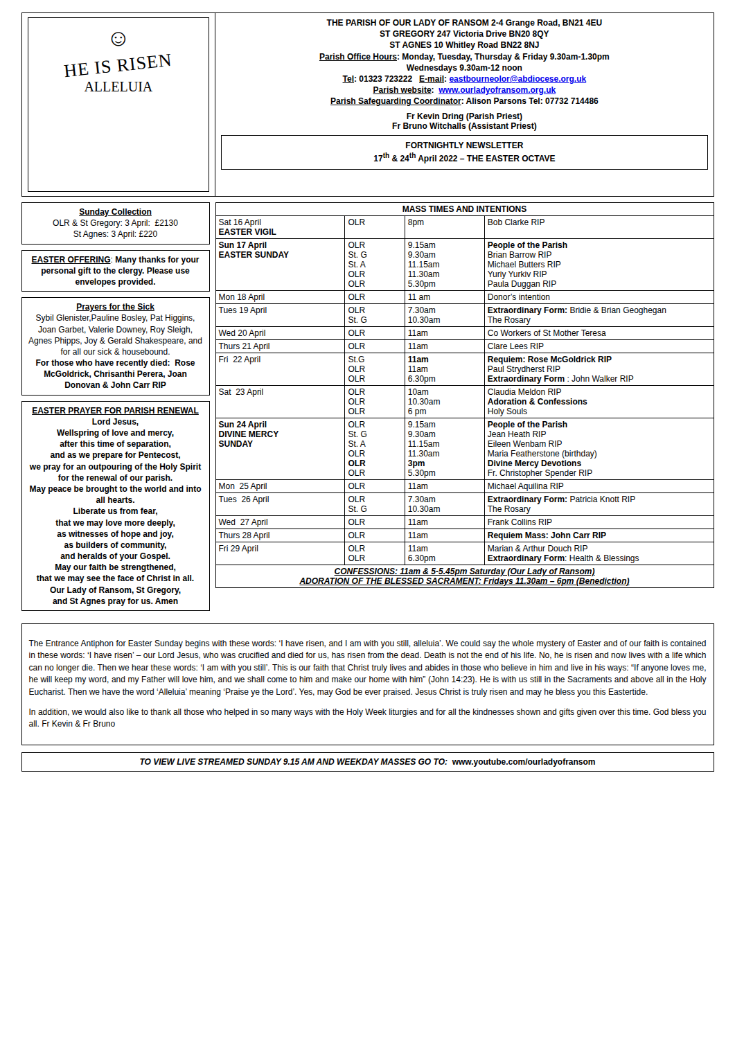| ☺ HE IS RISEN ALLELUIA | THE PARISH OF OUR LADY OF RANSOM 2-4 Grange Road, BN21 4EU ST GREGORY 247 Victoria Drive BN20 8QY ST AGNES 10 Whitley Road BN22 8NJ Parish Office Hours : Monday, Tuesday, Thursday & Friday 9.30am-1.30pm Wednesdays 9.30am-12 noon Tel : 01323 723222 E-mail : eastbourneolor@abdiocese.org.uk Parish website : www.ourladyofransom.org.uk Parish Safeguarding Coordinator : Alison Parsons Tel: 07732 714486 Fr Kevin Dring (Parish Priest) Fr Bruno Witchalls (Assistant Priest) FORTNIGHTLY NEWSLETTER 17 th & 24 th April 2022 – THE EASTER OCTAVE |
| Sunday Collection OLR & St Gregory: 3 April: £2130 St Agnes: 3 April: £220 EASTER OFFERING : Many thanks for your personal gift to the clergy. Please use envelopes provided. Prayers for the Sick Sybil Glenister,Pauline Bosley, Pat Higgins, Joan Garbet, Valerie Downey, Roy Sleigh, Agnes Phipps, Joy & Gerald Shakespeare, and for all our sick & housebound. For those who have recently died: Rose McGoldrick, Chrisanthi Perera, Joan Donovan & John Carr RIP EASTER PRAYER FOR PARISH RENEWAL Lord Jesus, Wellspring of love and mercy, after this time of separation, and as we prepare for Pentecost, we pray for an outpouring of the Holy Spirit for the renewal of our parish. May peace be brought to the world and into all hearts. Liberate us from fear, that we may love more deeply, as witnesses of hope and joy, as builders of community, and heralds of your Gospel. May our faith be strengthened, that we may see the face of Christ in all. Our Lady of Ransom, St Gregory, and St Agnes pray for us. Amen | / MASS TIMES AND INTENTIONS / / --- / / Sat 16 April EASTER VIGIL / OLR / 8pm / Bob Clarke RIP / / Sun 17 April EASTER SUNDAY / OLR St. G St. A OLR OLR / 9.15am 9.30am 11.15am 11.30am 5.30pm / People of the Parish Brian Barrow RIP Michael Butters RIP Yuriy Yurkiv RIP Paula Duggan RIP / / Mon 18 April / OLR / 11 am / Donor’s intention / / Tues 19 April / OLR St. G / 7.30am 10.30am / Extraordinary Form: Bridie & Brian Geoghegan The Rosary / / Wed 20 April / OLR / 11am / Co Workers of St Mother Teresa / / Thurs 21 April / OLR / 11am / Clare Lees RIP / / Fri 22 April / St.G OLR OLR / 11am 11am 6.30pm / Requiem: Rose McGoldrick RIP Paul Strydherst RIP Extraordinary Form : John Walker RIP / / Sat 23 April / OLR OLR OLR / 10am 10.30am 6 pm / Claudia Meldon RIP Adoration & Confessions Holy Souls / / Sun 24 April DIVINE MERCY SUNDAY / OLR St. G St. A OLR OLR OLR / 9.15am 9.30am 11.15am 11.30am 3pm 5.30pm / People of the Parish Jean Heath RIP Eileen Wenbam RIP Maria Featherstone (birthday) Divine Mercy Devotions Fr. Christopher Spender RIP / / Mon 25 April / OLR / 11am / Michael Aquilina RIP / / Tues 26 April / OLR St. G / 7.30am 10.30am / Extraordinary Form: Patricia Knott RIP The Rosary / / Wed 27 April / OLR / 11am / Frank Collins RIP / / Thurs 28 April / OLR / 11am / Requiem Mass: John Carr RIP / / Fri 29 April / OLR OLR / 11am 6.30pm / Marian & Arthur Douch RIP Extraordinary Form : Health & Blessings / / CONFESSIONS: 11am & 5-5.45pm Saturday (Our Lady of Ransom) ADORATION OF THE BLESSED SACRAMENT: Fridays 11.30am – 6pm (Benediction) / |
The Entrance Antiphon for Easter Sunday begins with these words: ‘I have risen, and I am with you still, alleluia’. We could say the whole mystery of Easter and of our faith is contained in these words: ‘I have risen’ – our Lord Jesus, who was crucified and died for us, has risen from the dead. Death is not the end of his life. No, he is risen and now lives with a life which can no longer die. Then we hear these words: ‘I am with you still’. This is our faith that Christ truly lives and abides in those who believe in him and live in his ways: “If anyone loves me, he will keep my word, and my Father will love him, and we shall come to him and make our home with him” (John 14:23). He is with us still in the Sacraments and above all in the Holy Eucharist. Then we have the word ‘Alleluia’ meaning ‘Praise ye the Lord’. Yes, may God be ever praised. Jesus Christ is truly risen and may he bless you this Eastertide.
In addition, we would also like to thank all those who helped in so many ways with the Holy Week liturgies and for all the kindnesses shown and gifts given over this time. God bless you all. Fr Kevin & Fr Bruno
TO VIEW LIVE STREAMED SUNDAY 9.15 AM AND WEEKDAY MASSES GO TO: www.youtube.com/ourladyofransom